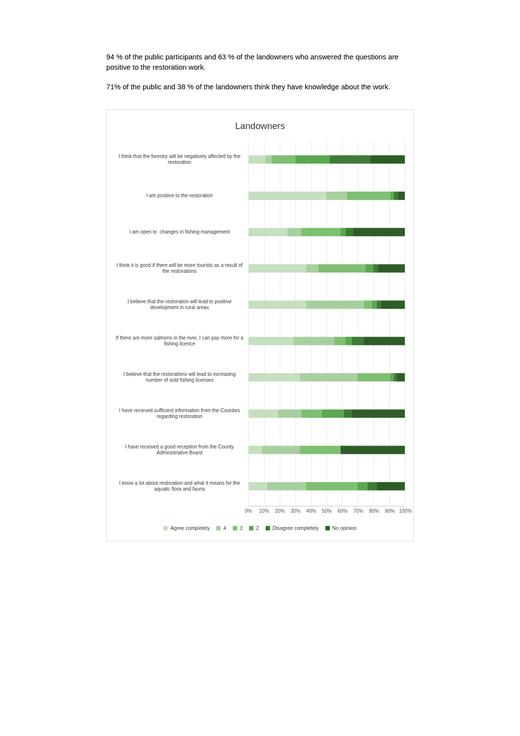94 % of the public participants and 63 % of the landowners who answered the questions are positive to the restoration work.
71% of the public and 38 % of the landowners think they have knowledge about the work.
Landowners
I think that the forestry will be negatively affected by the restoration
I am positive to the restoration
I am open to changes in fishing management
I think it is good if there will be more tourists as a result of the restorations
I believe that the restoration will lead to positive development in rural areas
If there are more salmons in the river, I can pay more for a fishing licence
I believe that the restorations will lead to increasing number of sold fishing licenses
I have recieved sufficient information from the Counties regarding restoration
I have received a good reception from the County Administrative Board
I know a lot about restoration and what it means for the aquatic flora and fauna
0% 10% 20% 30% 40% 50% 60% 70% 80% 90% 100%
Agree completely 4 3 2 Disagree completely No opinion